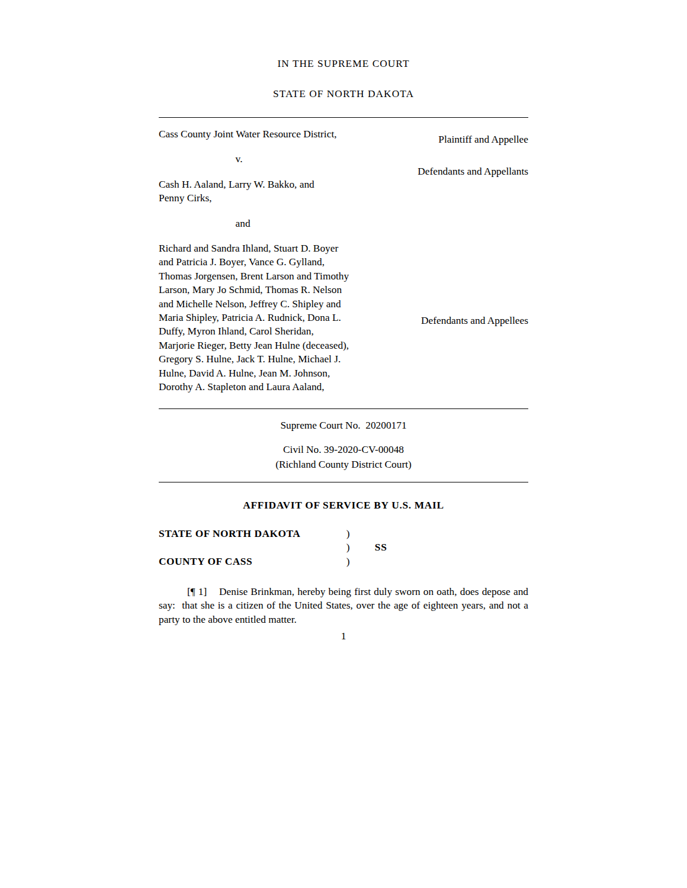IN THE SUPREME COURT
STATE OF NORTH DAKOTA
| Cass County Joint Water Resource District, v. Cash H. Aaland, Larry W. Bakko, and Penny Cirks, and Richard and Sandra Ihland, Stuart D. Boyer and Patricia J. Boyer, Vance G. Gylland, Thomas Jorgensen, Brent Larson and Timothy Larson, Mary Jo Schmid, Thomas R. Nelson and Michelle Nelson, Jeffrey C. Shipley and Maria Shipley, Patricia A. Rudnick, Dona L. Duffy, Myron Ihland, Carol Sheridan, Marjorie Rieger, Betty Jean Hulne (deceased), Gregory S. Hulne, Jack T. Hulne, Michael J. Hulne, David A. Hulne, Jean M. Johnson, Dorothy A. Stapleton and Laura Aaland, | Plaintiff and Appellee Defendants and Appellants Defendants and Appellees |
Supreme Court No. 20200171
Civil No. 39-2020-CV-00048
(Richland County District Court)
AFFIDAVIT OF SERVICE BY U.S. MAIL
| STATE OF NORTH DAKOTA | ) | |
| | ) | SS |
| COUNTY OF CASS | ) | |
[¶ 1] Denise Brinkman, hereby being first duly sworn on oath, does depose and say: that she is a citizen of the United States, over the age of eighteen years, and not a party to the above entitled matter.
1